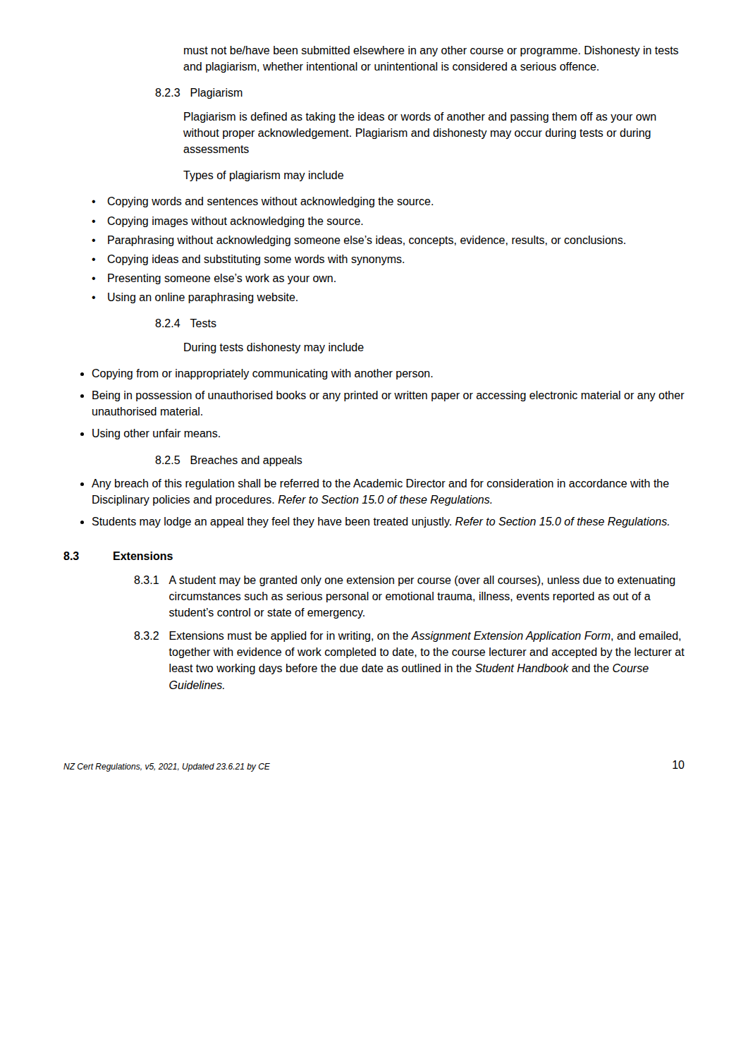must not be/have been submitted elsewhere in any other course or programme. Dishonesty in tests and plagiarism, whether intentional or unintentional is considered a serious offence.
8.2.3
Plagiarism
Plagiarism is defined as taking the ideas or words of another and passing them off as your own without proper acknowledgement. Plagiarism and dishonesty may occur during tests or during assessments
Types of plagiarism may include
Copying words and sentences without acknowledging the source.
Copying images without acknowledging the source.
Paraphrasing without acknowledging someone else’s ideas, concepts, evidence, results, or conclusions.
Copying ideas and substituting some words with synonyms.
Presenting someone else’s work as your own.
Using an online paraphrasing website.
8.2.4
Tests
During tests dishonesty may include
Copying from or inappropriately communicating with another person.
Being in possession of unauthorised books or any printed or written paper or accessing electronic material or any other unauthorised material.
Using other unfair means.
8.2.5
Breaches and appeals
Any breach of this regulation shall be referred to the Academic Director and for consideration in accordance with the Disciplinary policies and procedures. Refer to Section 15.0 of these Regulations.
Students may lodge an appeal they feel they have been treated unjustly. Refer to Section 15.0 of these Regulations.
8.3 Extensions
8.3.1
A student may be granted only one extension per course (over all courses), unless due to extenuating circumstances such as serious personal or emotional trauma, illness, events reported as out of a student’s control or state of emergency.
8.3.2
Extensions must be applied for in writing, on the Assignment Extension Application Form, and emailed, together with evidence of work completed to date, to the course lecturer and accepted by the lecturer at least two working days before the due date as outlined in the Student Handbook and the Course Guidelines.
NZ Cert Regulations, v5, 2021, Updated 23.6.21 by CE
10